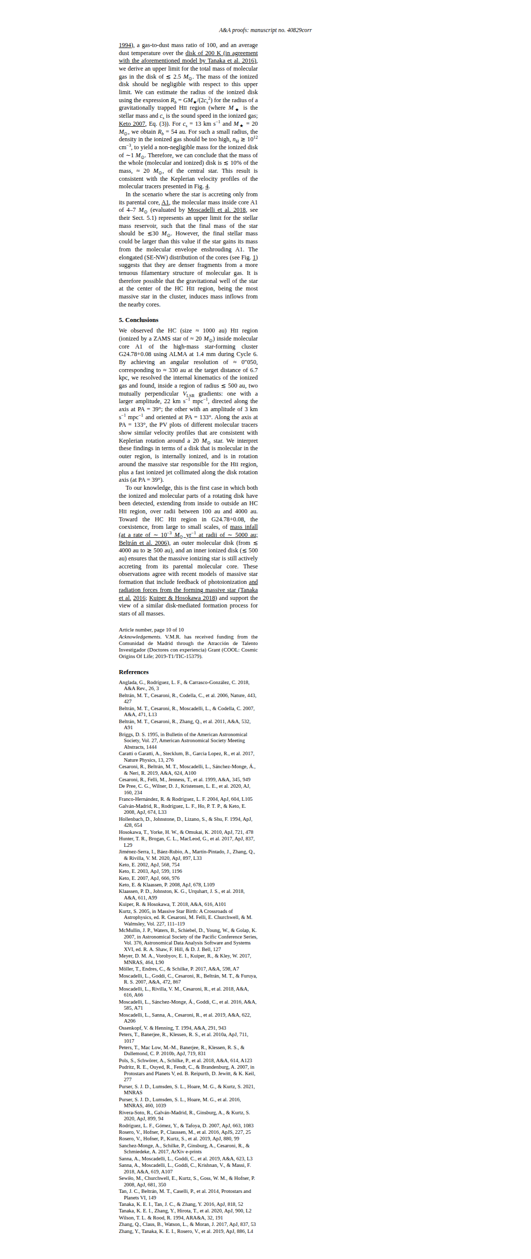A&A proofs: manuscript no. 40829corr
1994), a gas-to-dust mass ratio of 100, and an average dust temperature over the disk of 200 K (in agreement with the aforementioned model by Tanaka et al. 2016), we derive an upper limit for the total mass of molecular gas in the disk of ≲ 2.5 M⊙. The mass of the ionized disk should be negligible with respect to this upper limit. We can estimate the radius of the ionized disk using the expression Rb = GM★/(2cs2) for the radius of a gravitationally trapped HII region (where M★ is the stellar mass and cs is the sound speed in the ionized gas; Keto 2007, Eq. (3)). For cs = 13 km s−1 and M★ = 20 M⊙, we obtain Rb = 54 au. For such a small radius, the density in the ionized gas should be too high, nH ≳ 1012 cm−3, to yield a non-negligible mass for the ionized disk of ∼1 M⊙. Therefore, we can conclude that the mass of the whole (molecular and ionized) disk is ≲ 10% of the mass, ≈ 20 M⊙, of the central star. This result is consistent with the Keplerian velocity profiles of the molecular tracers presented in Fig. 4.
In the scenario where the star is accreting only from its parental core, A1, the molecular mass inside core A1 of 4–7 M⊙ (evaluated by Moscadelli et al. 2018, see their Sect. 5.1) represents an upper limit for the stellar mass reservoir, such that the final mass of the star should be ≲30 M⊙. However, the final stellar mass could be larger than this value if the star gains its mass from the molecular envelope enshrouding A1. The elongated (SE-NW) distribution of the cores (see Fig. 1) suggests that they are denser fragments from a more tenuous filamentary structure of molecular gas. It is therefore possible that the gravitational well of the star at the center of the HC HII region, being the most massive star in the cluster, induces mass inflows from the nearby cores.
5. Conclusions
We observed the HC (size ≈ 1000 au) HII region (ionized by a ZAMS star of ≈ 20 M⊙) inside molecular core A1 of the high-mass star-forming cluster G24.78+0.08 using ALMA at 1.4 mm during Cycle 6. By achieving an angular resolution of ≈ 0″050, corresponding to ≈ 330 au at the target distance of 6.7 kpc, we resolved the internal kinematics of the ionized gas and found, inside a region of radius ≲ 500 au, two mutually perpendicular VLSR gradients: one with a larger amplitude, 22 km s−1 mpc−1, directed along the axis at PA = 39°; the other with an amplitude of 3 km s−1 mpc−1 and oriented at PA = 133°. Along the axis at PA = 133°, the PV plots of different molecular tracers show similar velocity profiles that are consistent with Keplerian rotation around a 20 M⊙ star. We interpret these findings in terms of a disk that is molecular in the outer region, is internally ionized, and is in rotation around the massive star responsible for the HII region, plus a fast ionized jet collimated along the disk rotation axis (at PA = 39°).
To our knowledge, this is the first case in which both the ionized and molecular parts of a rotating disk have been detected, extending from inside to outside an HC HII region, over radii between 100 au and 4000 au. Toward the HC HII region in G24.78+0.08, the coexistence, from large to small scales, of mass infall (at a rate of ∼ 10−3 M⊙ yr−1 at radii of ∼ 5000 au; Beltrán et al. 2006), an outer molecular disk (from ≲ 4000 au to ≳ 500 au), and an inner ionized disk (≲ 500 au) ensures that the massive ionizing star is still actively accreting from its parental molecular core. These observations agree with recent models of massive star formation that include feedback of photoionization and radiation forces from the forming massive star (Tanaka et al. 2016; Kuiper & Hosokawa 2018) and support the view of a similar disk-mediated formation process for stars of all masses.
Article number, page 10 of 10
Acknowledgements. V.M.R. has received funding from the Comunidad de Madrid through the Atracción de Talento Investigador (Doctores con experiencia) Grant (COOL: Cosmic Origins Of Life; 2019-T1/TIC-15379).
References
Anglada, G., Rodríguez, L. F., & Carrasco-González, C. 2018, A&A Rev., 26, 3
Beltrán, M. T., Cesaroni, R., Codella, C., et al. 2006, Nature, 443, 427
Beltrán, M. T., Cesaroni, R., Moscadelli, L., & Codella, C. 2007, A&A, 471, L13
Beltrán, M. T., Cesaroni, R., Zhang, Q., et al. 2011, A&A, 532, A91
Briggs, D. S. 1995, in Bulletin of the American Astronomical Society, Vol. 27, American Astronomical Society Meeting Abstracts, 1444
Caratti o Garatti, A., Stecklum, B., Garcia Lopez, R., et al. 2017, Nature Physics, 13, 276
Cesaroni, R., Beltrán, M. T., Moscadelli, L., Sánchez-Monge, Á., & Neri, R. 2019, A&A, 624, A100
Cesaroni, R., Felli, M., Jenness, T., et al. 1999, A&A, 345, 949
De Pree, C. G., Wilner, D. J., Kristensen, L. E., et al. 2020, AJ, 160, 234
Franco-Hernández, R. & Rodríguez, L. F. 2004, ApJ, 604, L105
Galván-Madrid, R., Rodríguez, L. F., Ho, P. T. P., & Keto, E. 2008, ApJ, 674, L33
Hollenbach, D., Johnstone, D., Lizano, S., & Shu, F. 1994, ApJ, 428, 654
Hosokawa, T., Yorke, H. W., & Omukai, K. 2010, ApJ, 721, 478
Hunter, T. R., Brogan, C. L., MacLeod, G., et al. 2017, ApJ, 837, L29
Jiménez-Serra, I., Báez-Rubio, A., Martín-Pintado, J., Zhang, Q., & Rivilla, V. M. 2020, ApJ, 897, L33
Keto, E. 2002, ApJ, 568, 754
Keto, E. 2003, ApJ, 599, 1196
Keto, E. 2007, ApJ, 666, 976
Keto, E. & Klaassen, P. 2008, ApJ, 678, L109
Klaassen, P. D., Johnston, K. G., Urquhart, J. S., et al. 2018, A&A, 611, A99
Kuiper, R. & Hosokawa, T. 2018, A&A, 616, A101
Kurtz, S. 2005, in Massive Star Birth: A Crossroads of Astrophysics, ed. R. Cesaroni, M. Felli, E. Churchwell, & M. Walmsley, Vol. 227, 111–119
McMullin, J. P., Waters, B., Schiebel, D., Young, W., & Golap, K. 2007, in Astronomical Society of the Pacific Conference Series, Vol. 376, Astronomical Data Analysis Software and Systems XVI, ed. R. A. Shaw, F. Hill, & D. J. Bell, 127
Meyer, D. M. A., Vorobyov, E. I., Kuiper, R., & Kley, W. 2017, MNRAS, 464, L90
Möller, T., Endres, C., & Schilke, P. 2017, A&A, 598, A7
Moscadelli, L., Goddi, C., Cesaroni, R., Beltrán, M. T., & Furuya, R. S. 2007, A&A, 472, 867
Moscadelli, L., Rivilla, V. M., Cesaroni, R., et al. 2018, A&A, 616, A66
Moscadelli, L., Sánchez-Monge, Á., Goddi, C., et al. 2016, A&A, 585, A71
Moscadelli, L., Sanna, A., Cesaroni, R., et al. 2019, A&A, 622, A206
Ossenkopf, V. & Henning, T. 1994, A&A, 291, 943
Peters, T., Banerjee, R., Klessen, R. S., et al. 2010a, ApJ, 711, 1017
Peters, T., Mac Low, M.-M., Banerjee, R., Klessen, R. S., & Dullemond, C. P. 2010b, ApJ, 719, 831
Pols, S., Schwörer, A., Schilke, P., et al. 2018, A&A, 614, A123
Pudritz, R. E., Ouyed, R., Fendt, C., & Brandenburg, A. 2007, in Protostars and Planets V, ed. B. Reipurth, D. Jewitt, & K. Keil, 277
Purser, S. J. D., Lumsden, S. L., Hoare, M. G., & Kurtz, S. 2021, MNRAS
Purser, S. J. D., Lumsden, S. L., Hoare, M. G., et al. 2016, MNRAS, 460, 1039
Rivera-Soto, R., Galván-Madrid, R., Ginsburg, A., & Kurtz, S. 2020, ApJ, 899, 94
Rodríguez, L. F., Gómez, Y., & Tafoya, D. 2007, ApJ, 663, 1083
Rosero, V., Hofner, P., Claussen, M., et al. 2016, ApJS, 227, 25
Rosero, V., Hofner, P., Kurtz, S., et al. 2019, ApJ, 880, 99
Sanchez-Monge, A., Schilke, P., Ginsburg, A., Cesaroni, R., & Schmiedeke, A. 2017, ArXiv e-prints
Sanna, A., Moscadelli, L., Goddi, C., et al. 2019, A&A, 623, L3
Sanna, A., Moscadelli, L., Goddi, C., Krishnan, V., & Massi, F. 2018, A&A, 619, A107
Sewiło, M., Churchwell, E., Kurtz, S., Goss, W. M., & Hofner, P. 2008, ApJ, 681, 350
Tan, J. C., Beltrán, M. T., Caselli, P., et al. 2014, Protostars and Planets VI, 149
Tanaka, K. E. I., Tan, J. C., & Zhang, Y. 2016, ApJ, 818, 52
Tanaka, K. E. I., Zhang, Y., Hirota, T., et al. 2020, ApJ, 900, L2
Wilson, T. L. & Rood, R. 1994, ARA&A, 32, 191
Zhang, Q., Claus, B., Watson, L., & Moran, J. 2017, ApJ, 837, 53
Zhang, Y., Tanaka, K. E. I., Rosero, V., et al. 2019, ApJ, 886, L4